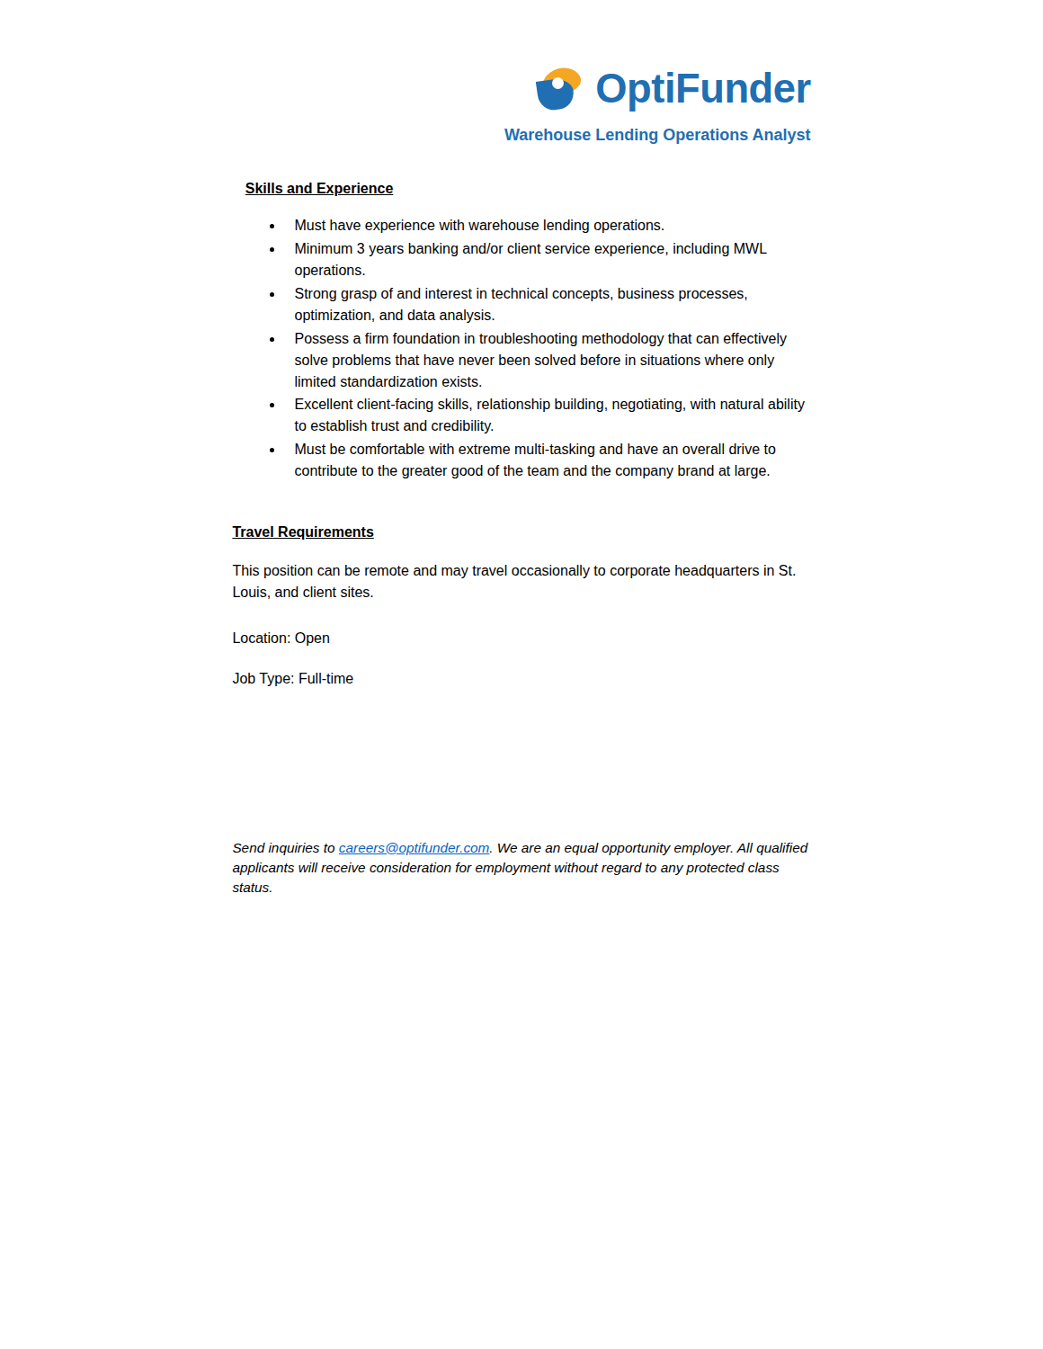Opti Funder
Warehouse Lending Operations Analyst
Skills and Experience
Must have experience with warehouse lending operations.
Minimum 3 years banking and/or client service experience, including MWL operations.
Strong grasp of and interest in technical concepts, business processes, optimization, and data analysis.
Possess a firm foundation in troubleshooting methodology that can effectively solve problems that have never been solved before in situations where only limited standardization exists.
Excellent client-facing skills, relationship building, negotiating, with natural ability to establish trust and credibility.
Must be comfortable with extreme multi-tasking and have an overall drive to contribute to the greater good of the team and the company brand at large.
Travel Requirements
This position can be remote and may travel occasionally to corporate headquarters in St. Louis, and client sites.
Location: Open
Job Type: Full-time
Send inquiries to careers@optifunder.com. We are an equal opportunity employer. All qualified applicants will receive consideration for employment without regard to any protected class status.